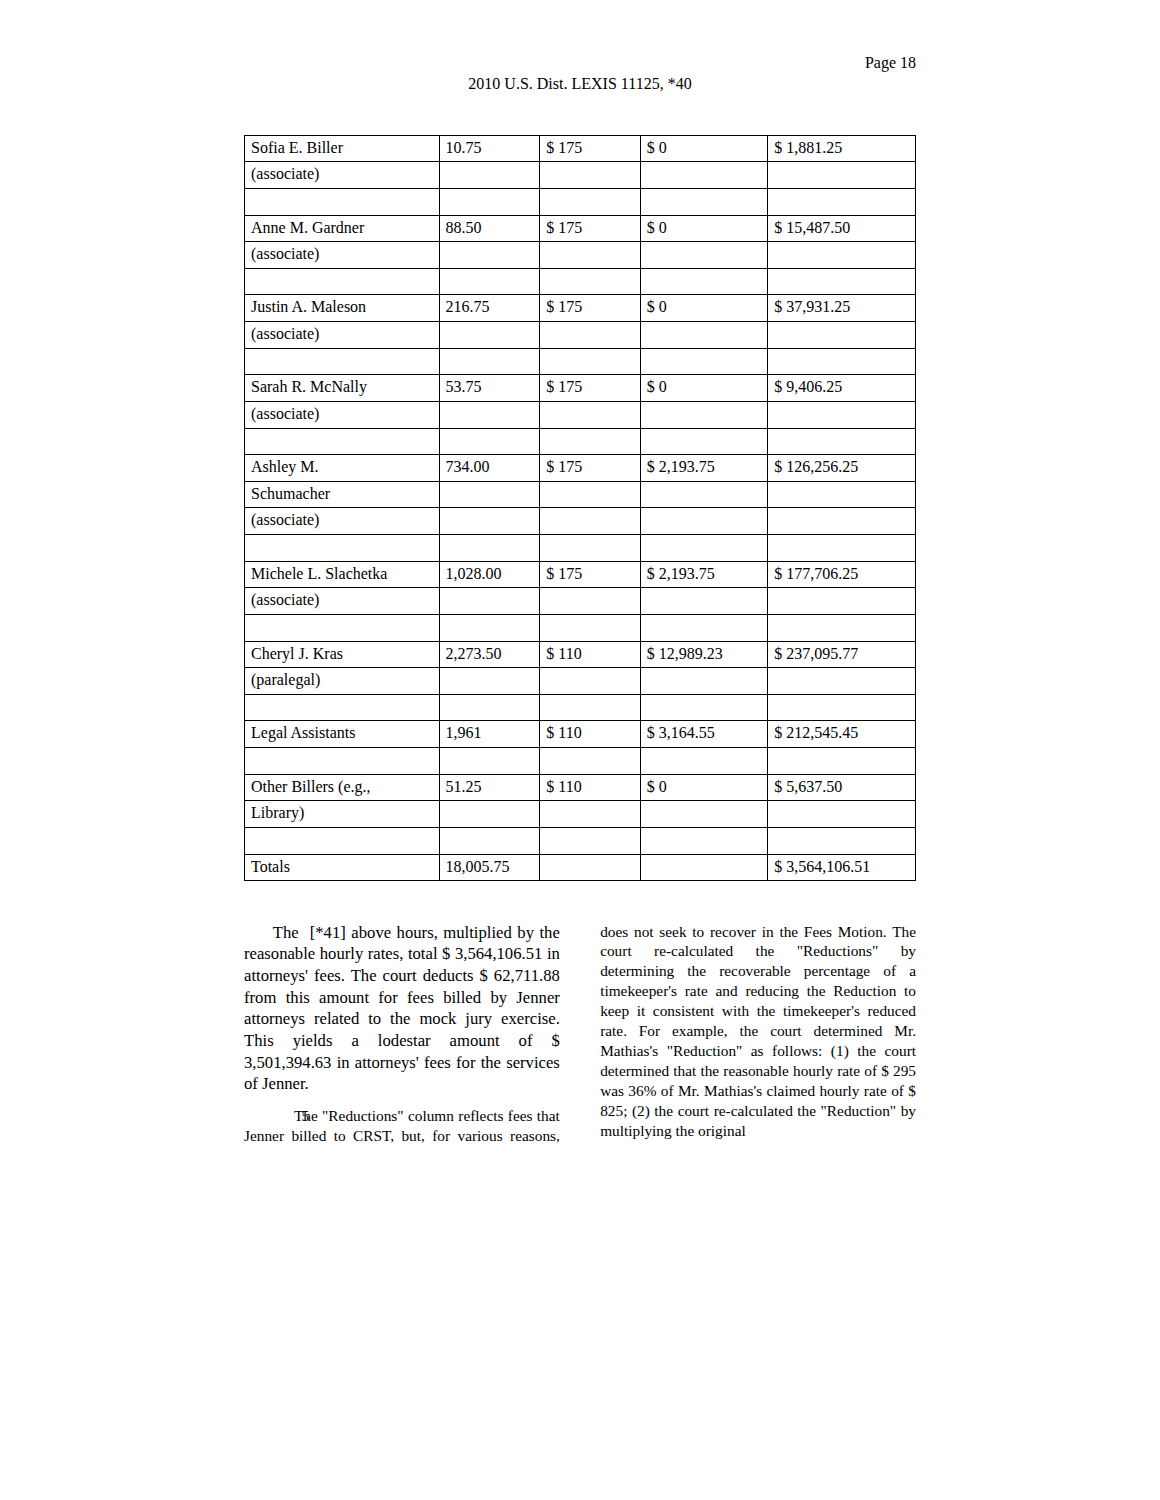Page 18
2010 U.S. Dist. LEXIS 11125, *40
| Sofia E. Biller | 10.75 | $ 175 | $ 0 | $ 1,881.25 |
| (associate) | | | | |
| Anne M. Gardner | 88.50 | $ 175 | $ 0 | $ 15,487.50 |
| (associate) | | | | |
| Justin A. Maleson | 216.75 | $ 175 | $ 0 | $ 37,931.25 |
| (associate) | | | | |
| Sarah R. McNally | 53.75 | $ 175 | $ 0 | $ 9,406.25 |
| (associate) | | | | |
| Ashley M. | 734.00 | $ 175 | $ 2,193.75 | $ 126,256.25 |
| Schumacher | | | | |
| (associate) | | | | |
| Michele L. Slachetka | 1,028.00 | $ 175 | $ 2,193.75 | $ 177,706.25 |
| (associate) | | | | |
| Cheryl J. Kras | 2,273.50 | $ 110 | $ 12,989.23 | $ 237,095.77 |
| (paralegal) | | | | |
| Legal Assistants | 1,961 | $ 110 | $ 3,164.55 | $ 212,545.45 |
| Other Billers (e.g., | 51.25 | $ 110 | $ 0 | $ 5,637.50 |
| Library) | | | | |
| Totals | 18,005.75 | | | $ 3,564,106.51 |
The [*41] above hours, multiplied by the reasonable hourly rates, total $ 3,564,106.51 in attorneys' fees. The court deducts $ 62,711.88 from this amount for fees billed by Jenner attorneys related to the mock jury exercise. This yields a lodestar amount of $ 3,501,394.63 in attorneys' fees for the services of Jenner.
5 The "Reductions" column reflects fees that Jenner billed to CRST, but, for various reasons, does not seek to recover in the Fees Motion. The court re-calculated the "Reductions" by determining the recoverable percentage of a timekeeper's rate and reducing the Reduction to keep it consistent with the timekeeper's reduced rate. For example, the court determined Mr. Mathias's "Reduction" as follows: (1) the court determined that the reasonable hourly rate of $ 295 was 36% of Mr. Mathias's claimed hourly rate of $ 825; (2) the court re-calculated the "Reduction" by multiplying the original